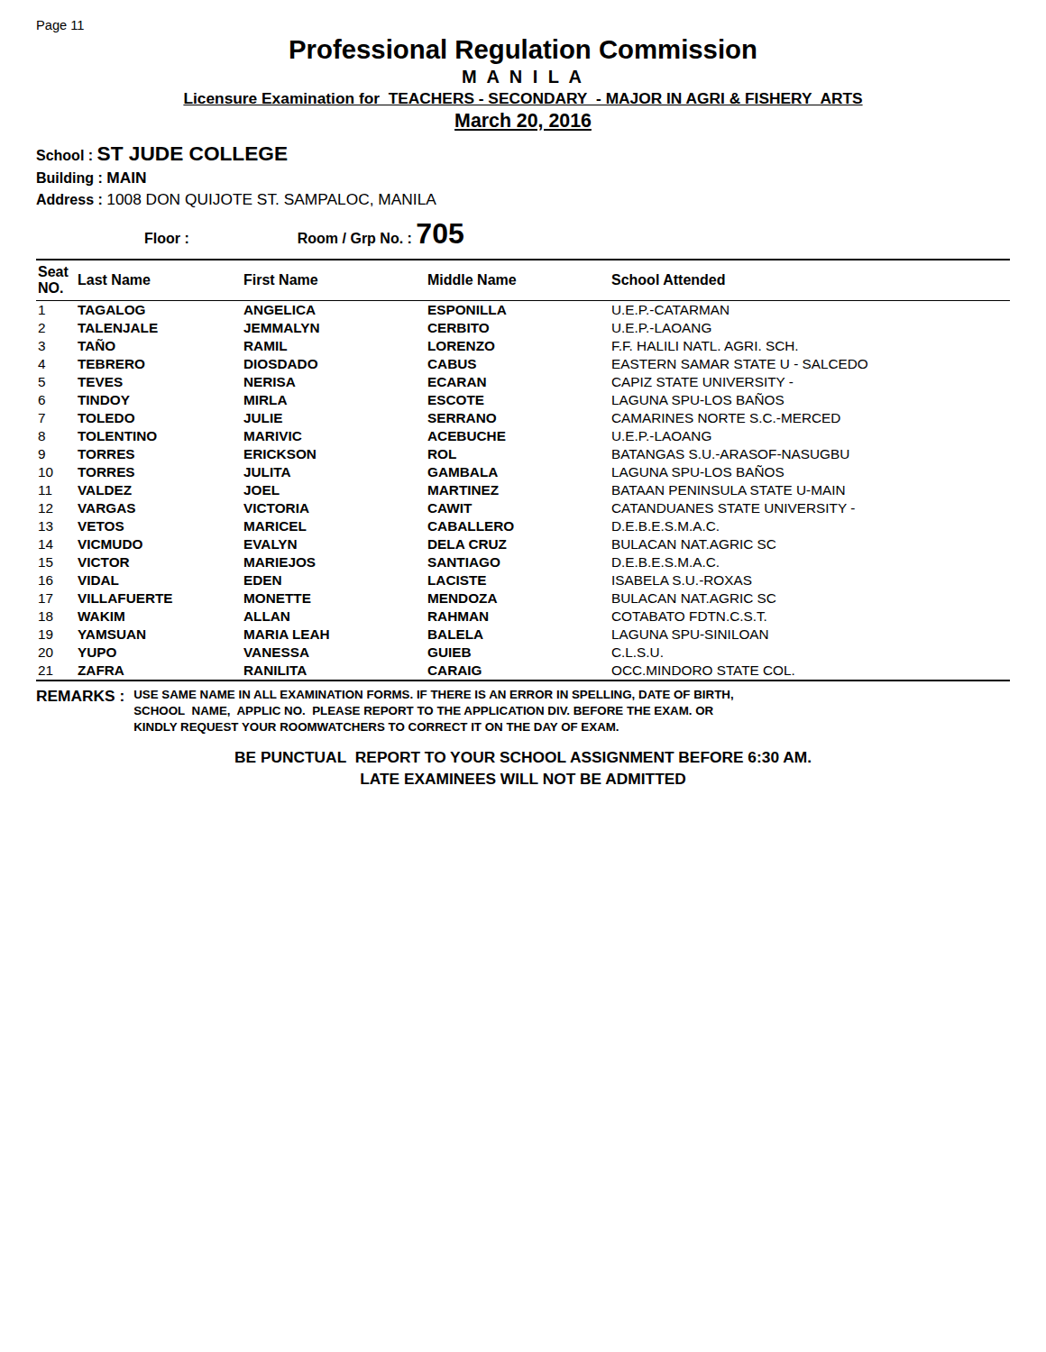Page 11
Professional Regulation Commission
M A N I L A
Licensure Examination for TEACHERS - SECONDARY - MAJOR IN AGRI & FISHERY ARTS
March 20, 2016
School : ST JUDE COLLEGE
Building : MAIN
Address : 1008 DON QUIJOTE ST. SAMPALOC, MANILA
Floor :
Room / Grp No. : 705
| Seat NO. | Last Name | First Name | Middle Name | School Attended |
| --- | --- | --- | --- | --- |
| 1 | TAGALOG | ANGELICA | ESPONILLA | U.E.P.-CATARMAN |
| 2 | TALENJALE | JEMMALYN | CERBITO | U.E.P.-LAOANG |
| 3 | TAÑO | RAMIL | LORENZO | F.F. HALILI NATL. AGRI. SCH. |
| 4 | TEBRERO | DIOSDADO | CABUS | EASTERN SAMAR STATE U - SALCEDO |
| 5 | TEVES | NERISA | ECARAN | CAPIZ STATE UNIVERSITY - |
| 6 | TINDOY | MIRLA | ESCOTE | LAGUNA SPU-LOS BAÑOS |
| 7 | TOLEDO | JULIE | SERRANO | CAMARINES NORTE S.C.-MERCED |
| 8 | TOLENTINO | MARIVIC | ACEBUCHE | U.E.P.-LAOANG |
| 9 | TORRES | ERICKSON | ROL | BATANGAS S.U.-ARASOF-NASUGBU |
| 10 | TORRES | JULITA | GAMBALA | LAGUNA SPU-LOS BAÑOS |
| 11 | VALDEZ | JOEL | MARTINEZ | BATAAN PENINSULA STATE U-MAIN |
| 12 | VARGAS | VICTORIA | CAWIT | CATANDUANES STATE UNIVERSITY - |
| 13 | VETOS | MARICEL | CABALLERO | D.E.B.E.S.M.A.C. |
| 14 | VICMUDO | EVALYN | DELA CRUZ | BULACAN NAT.AGRIC SC |
| 15 | VICTOR | MARIEJOS | SANTIAGO | D.E.B.E.S.M.A.C. |
| 16 | VIDAL | EDEN | LACISTE | ISABELA S.U.-ROXAS |
| 17 | VILLAFUERTE | MONETTE | MENDOZA | BULACAN NAT.AGRIC SC |
| 18 | WAKIM | ALLAN | RAHMAN | COTABATO FDTN.C.S.T. |
| 19 | YAMSUAN | MARIA LEAH | BALELA | LAGUNA SPU-SINILOAN |
| 20 | YUPO | VANESSA | GUIEB | C.L.S.U. |
| 21 | ZAFRA | RANILITA | CARAIG | OCC.MINDORO STATE COL. |
REMARKS :
USE SAME NAME IN ALL EXAMINATION FORMS. IF THERE IS AN ERROR IN SPELLING, DATE OF BIRTH,
SCHOOL NAME, APPLIC NO. PLEASE REPORT TO THE APPLICATION DIV. BEFORE THE EXAM. OR
KINDLY REQUEST YOUR ROOMWATCHERS TO CORRECT IT ON THE DAY OF EXAM.
BE PUNCTUAL REPORT TO YOUR SCHOOL ASSIGNMENT BEFORE 6:30 AM.
LATE EXAMINEES WILL NOT BE ADMITTED